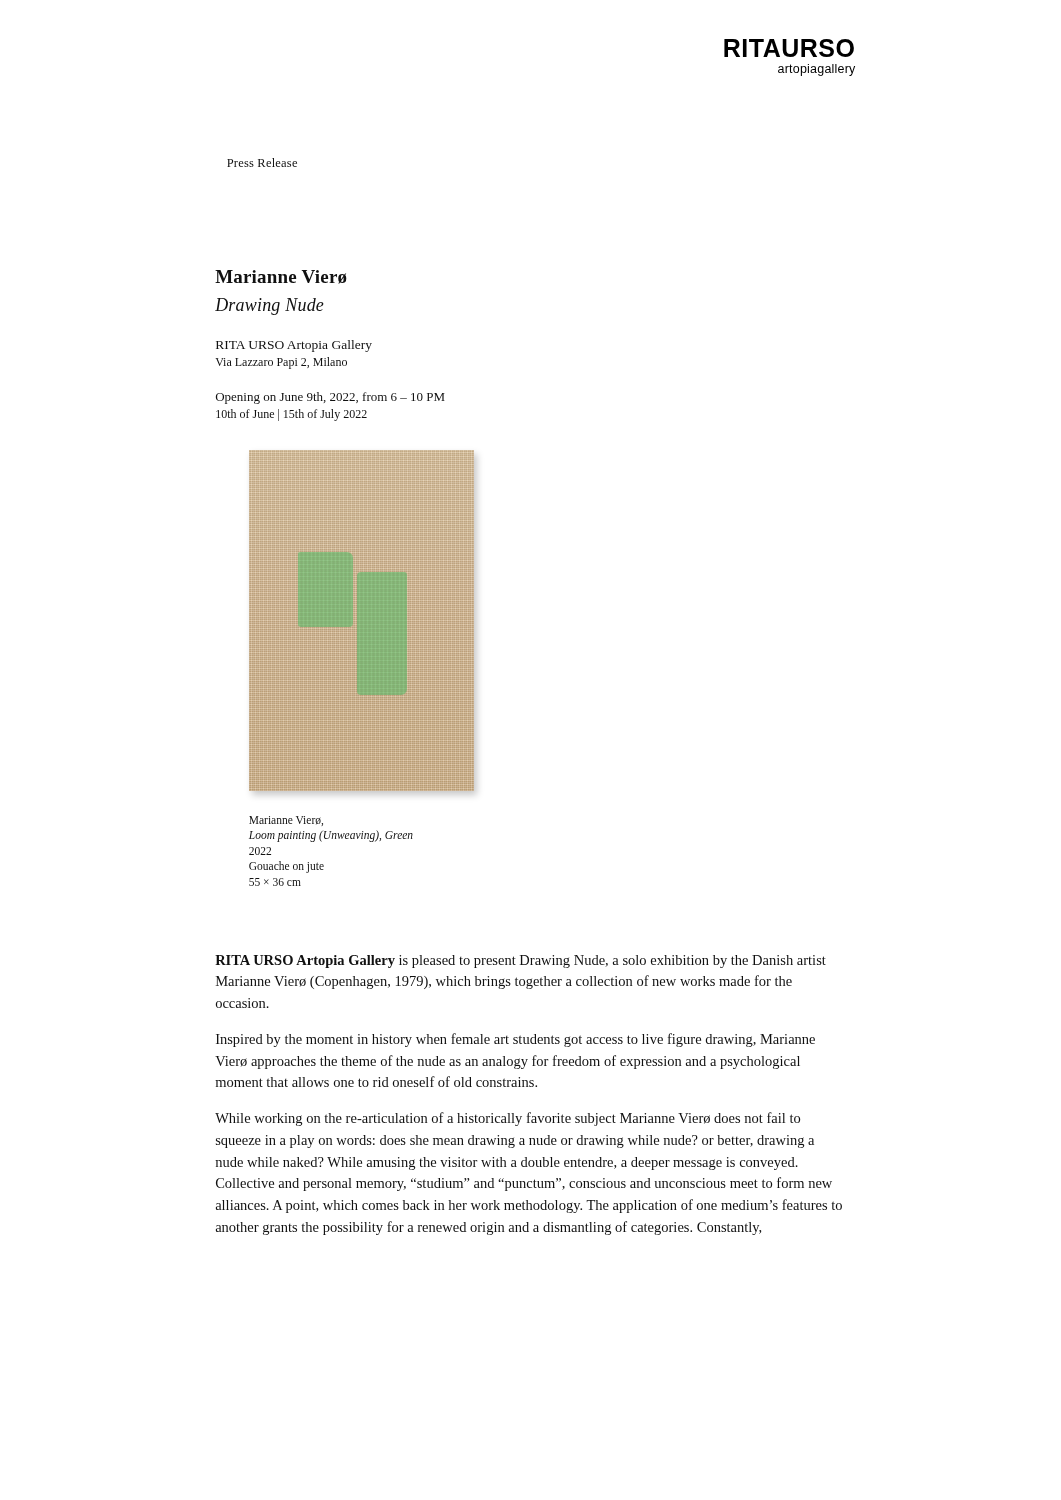RITAURSO
artopiagallery
Press Release
Marianne Vierø
Drawing Nude
RITA URSO Artopia Gallery
Via Lazzaro Papi 2, Milano
Opening on June 9th, 2022, from 6 – 10 PM
10th of June | 15th of July 2022
Marianne Vierø,
Loom painting (Unweaving), Green
2022
Gouache on jute
55 × 36 cm
RITA URSO Artopia Gallery is pleased to present Drawing Nude, a solo exhibition by the Danish artist Marianne Vierø (Copenhagen, 1979), which brings together a collection of new works made for the occasion.
Inspired by the moment in history when female art students got access to live figure drawing, Marianne Vierø approaches the theme of the nude as an analogy for freedom of expression and a psychological moment that allows one to rid oneself of old constrains.
While working on the re-articulation of a historically favorite subject Marianne Vierø does not fail to squeeze in a play on words: does she mean drawing a nude or drawing while nude? or better, drawing a nude while naked? While amusing the visitor with a double entendre, a deeper message is conveyed. Collective and personal memory, “studium” and “punctum”, conscious and unconscious meet to form new alliances. A point, which comes back in her work methodology. The application of one medium’s features to another grants the possibility for a renewed origin and a dismantling of categories. Constantly,